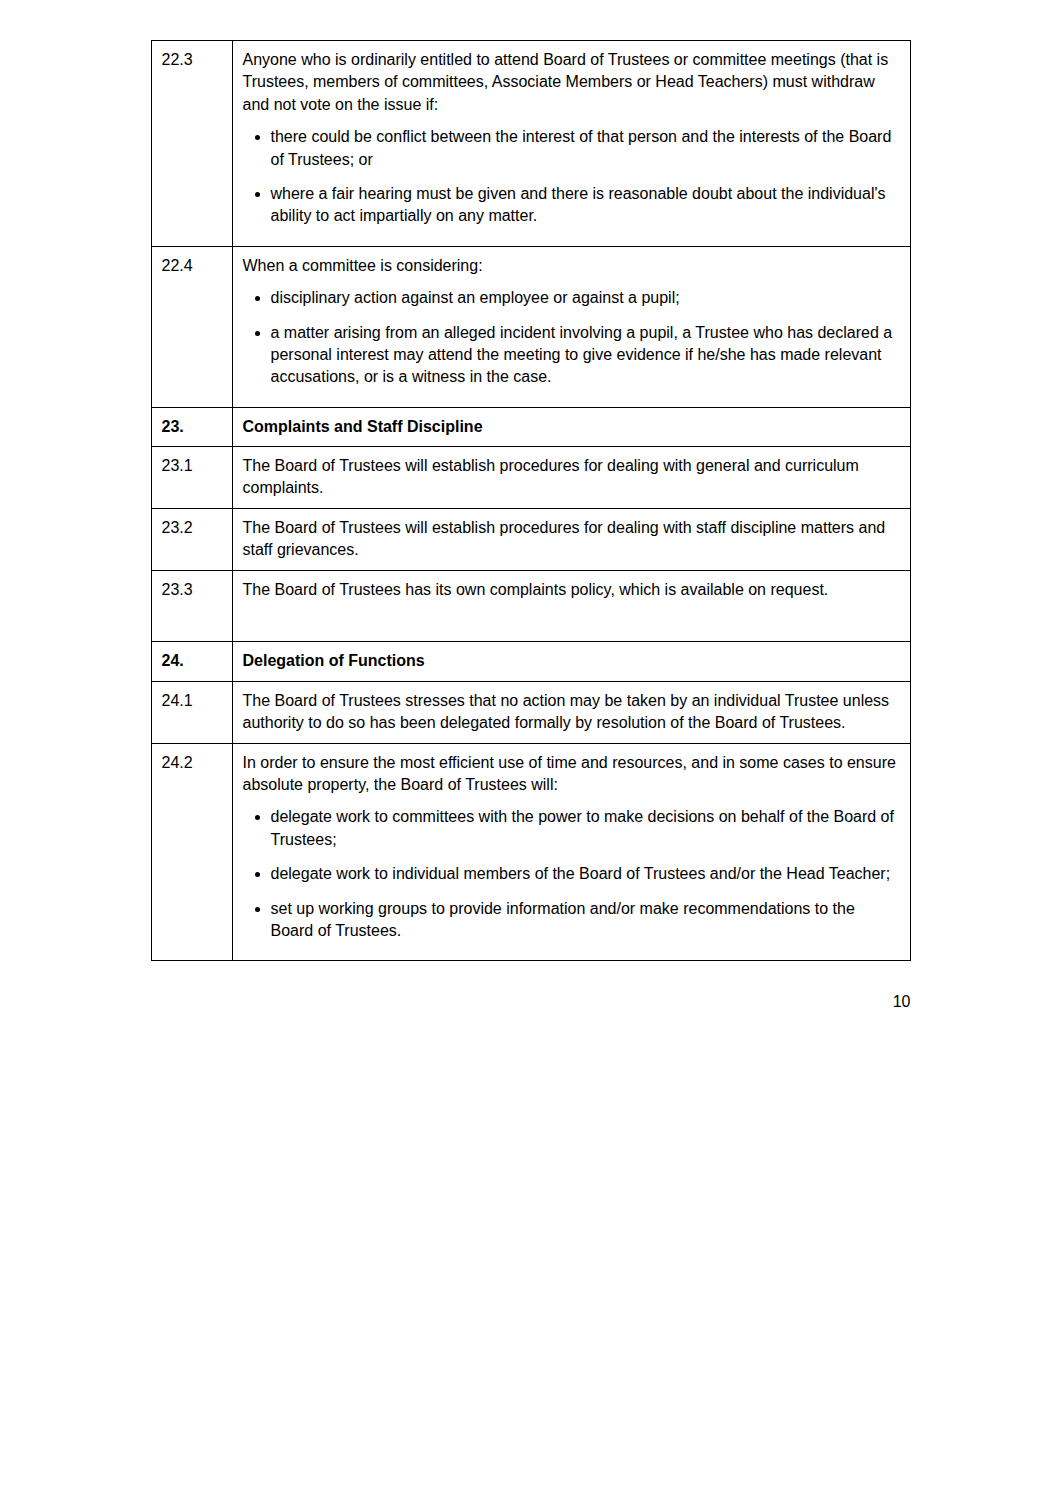| 22.3 | Anyone who is ordinarily entitled to attend Board of Trustees or committee meetings (that is Trustees, members of committees, Associate Members or Head Teachers) must withdraw and not vote on the issue if: there could be conflict between the interest of that person and the interests of the Board of Trustees; or where a fair hearing must be given and there is reasonable doubt about the individual's ability to act impartially on any matter. |
| 22.4 | When a committee is considering: disciplinary action against an employee or against a pupil; a matter arising from an alleged incident involving a pupil, a Trustee who has declared a personal interest may attend the meeting to give evidence if he/she has made relevant accusations, or is a witness in the case. |
| 23. | Complaints and Staff Discipline |
| 23.1 | The Board of Trustees will establish procedures for dealing with general and curriculum complaints. |
| 23.2 | The Board of Trustees will establish procedures for dealing with staff discipline matters and staff grievances. |
| 23.3 | The Board of Trustees has its own complaints policy, which is available on request. |
| 24. | Delegation of Functions |
| 24.1 | The Board of Trustees stresses that no action may be taken by an individual Trustee unless authority to do so has been delegated formally by resolution of the Board of Trustees. |
| 24.2 | In order to ensure the most efficient use of time and resources, and in some cases to ensure absolute property, the Board of Trustees will: delegate work to committees with the power to make decisions on behalf of the Board of Trustees; delegate work to individual members of the Board of Trustees and/or the Head Teacher; set up working groups to provide information and/or make recommendations to the Board of Trustees. |
10